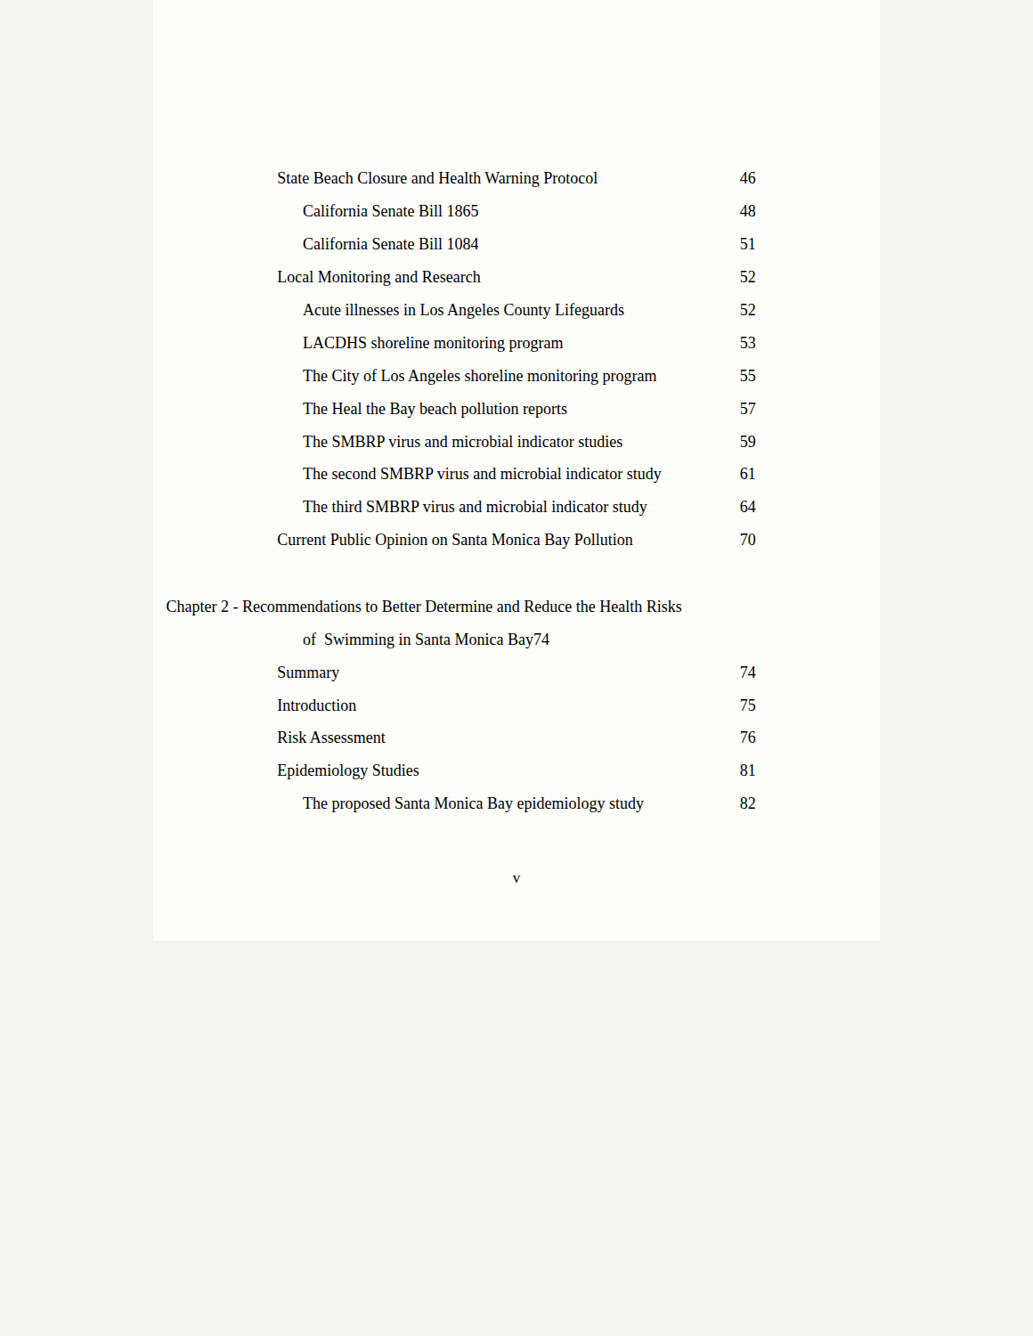State Beach Closure and Health Warning Protocol 46
California Senate Bill 1865 48
California Senate Bill 1084 51
Local Monitoring and Research 52
Acute illnesses in Los Angeles County Lifeguards 52
LACDHS shoreline monitoring program 53
The City of Los Angeles shoreline monitoring program 55
The Heal the Bay beach pollution reports 57
The SMBRP virus and microbial indicator studies 59
The second SMBRP virus and microbial indicator study 61
The third SMBRP virus and microbial indicator study 64
Current Public Opinion on Santa Monica Bay Pollution 70
Chapter 2 - Recommendations to Better Determine and Reduce the Health Risks
of Swimming in Santa Monica Bay 74
Summary 74
Introduction 75
Risk Assessment 76
Epidemiology Studies 81
The proposed Santa Monica Bay epidemiology study 82
v